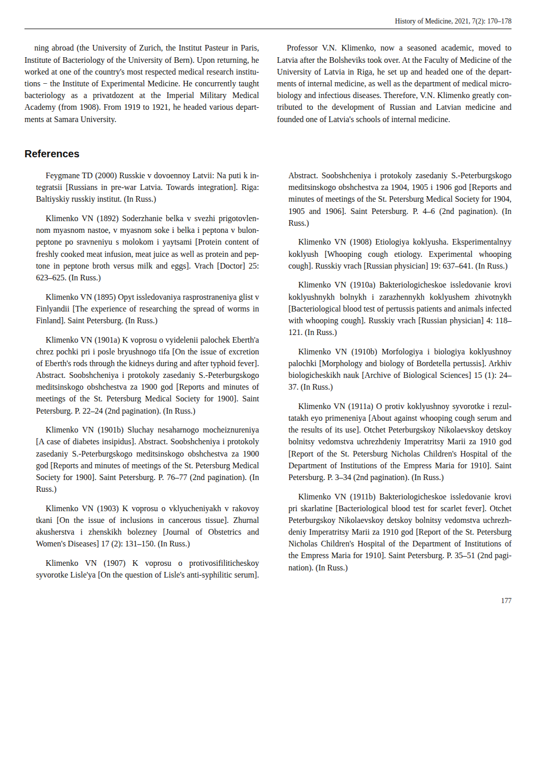History of Medicine, 2021, 7(2): 170–178
ning abroad (the University of Zurich, the Institut Pasteur in Paris, Institute of Bacteriology of the University of Bern). Upon returning, he worked at one of the country's most respected medical research institutions − the Institute of Experimental Medicine. He concurrently taught bacteriology as a privatdozent at the Imperial Military Medical Academy (from 1908). From 1919 to 1921, he headed various departments at Samara University.
Professor V.N. Klimenko, now a seasoned academic, moved to Latvia after the Bolsheviks took over. At the Faculty of Medicine of the University of Latvia in Riga, he set up and headed one of the departments of internal medicine, as well as the department of medical microbiology and infectious diseases. Therefore, V.N. Klimenko greatly contributed to the development of Russian and Latvian medicine and founded one of Latvia's schools of internal medicine.
References
Feygmane TD (2000) Russkie v dovoennoy Latvii: Na puti k integratsii [Russians in pre-war Latvia. Towards integration]. Riga: Baltiyskiy russkiy institut. (In Russ.)
Klimenko VN (1892) Soderzhanie belka v svezhi prigotovlennom myasnom nastoe, v myasnom soke i belka i peptona v bulon-peptone po sravneniyu s molokom i yaytsami [Protein content of freshly cooked meat infusion, meat juice as well as protein and peptone in peptone broth versus milk and eggs]. Vrach [Doctor] 25: 623–625. (In Russ.)
Klimenko VN (1895) Opyt issledovaniya rasprostraneniya glist v Finlyandii [The experience of researching the spread of worms in Finland]. Saint Petersburg. (In Russ.)
Klimenko VN (1901a) K voprosu o vyidelenii palochek Eberth'a chrez pochki pri i posle bryushnogo tifa [On the issue of excretion of Eberth's rods through the kidneys during and after typhoid fever]. Abstract. Soobshcheniya i protokoly zasedaniy S.-Peterburgskogo meditsinskogo obshchestva za 1900 god [Reports and minutes of meetings of the St. Petersburg Medical Society for 1900]. Saint Petersburg. P. 22–24 (2nd pagination). (In Russ.)
Klimenko VN (1901b) Sluchay nesaharnogo mocheiznureniya [A case of diabetes insipidus]. Abstract. Soobshcheniya i protokoly zasedaniy S.-Peterburgskogo meditsinskogo obshchestva za 1900 god [Reports and minutes of meetings of the St. Petersburg Medical Society for 1900]. Saint Petersburg. P. 76–77 (2nd pagination). (In Russ.)
Klimenko VN (1903) K voprosu o vklyucheniyakh v rakovoy tkani [On the issue of inclusions in cancerous tissue]. Zhurnal akusherstva i zhenskikh bolezney [Journal of Obstetrics and Women's Diseases] 17 (2): 131–150. (In Russ.)
Klimenko VN (1907) K voprosu o protivosifiliticheskoy syvorotke Lisle'ya [On the question of Lisle's anti-syphilitic serum]. Abstract. Soobshcheniya i protokoly zasedaniy S.-Peterburgskogo meditsinskogo obshchestva za 1904, 1905 i 1906 god [Reports and minutes of meetings of the St. Petersburg Medical Society for 1904, 1905 and 1906]. Saint Petersburg. P. 4–6 (2nd pagination). (In Russ.)
Klimenko VN (1908) Etiologiya koklyusha. Eksperimentalnyy koklyush [Whooping cough etiology. Experimental whooping cough]. Russkiy vrach [Russian physician] 19: 637–641. (In Russ.)
Klimenko VN (1910a) Bakteriologicheskoe issledovanie krovi koklyushnykh bolnykh i zarazhennykh koklyushem zhivotnykh [Bacteriological blood test of pertussis patients and animals infected with whooping cough]. Russkiy vrach [Russian physician] 4: 118–121. (In Russ.)
Klimenko VN (1910b) Morfologiya i biologiya koklyushnoy palochki [Morphology and biology of Bordetella pertussis]. Arkhiv biologicheskikh nauk [Archive of Biological Sciences] 15 (1): 24–37. (In Russ.)
Klimenko VN (1911a) O protiv koklyushnoy syvorotke i rezultatakh eyo primeneniya [About against whooping cough serum and the results of its use]. Otchet Peterburgskoy Nikolaevskoy detskoy bolnitsy vedomstva uchrezhdeniy Imperatritsy Marii za 1910 god [Report of the St. Petersburg Nicholas Children's Hospital of the Department of Institutions of the Empress Maria for 1910]. Saint Petersburg. P. 3–34 (2nd pagination). (In Russ.)
Klimenko VN (1911b) Bakteriologicheskoe issledovanie krovi pri skarlatine [Bacteriological blood test for scarlet fever]. Otchet Peterburgskoy Nikolaevskoy detskoy bolnitsy vedomstva uchrezhdeniy Imperatritsy Marii za 1910 god [Report of the St. Petersburg Nicholas Children's Hospital of the Department of Institutions of the Empress Maria for 1910]. Saint Petersburg. P. 35–51 (2nd pagination). (In Russ.)
177